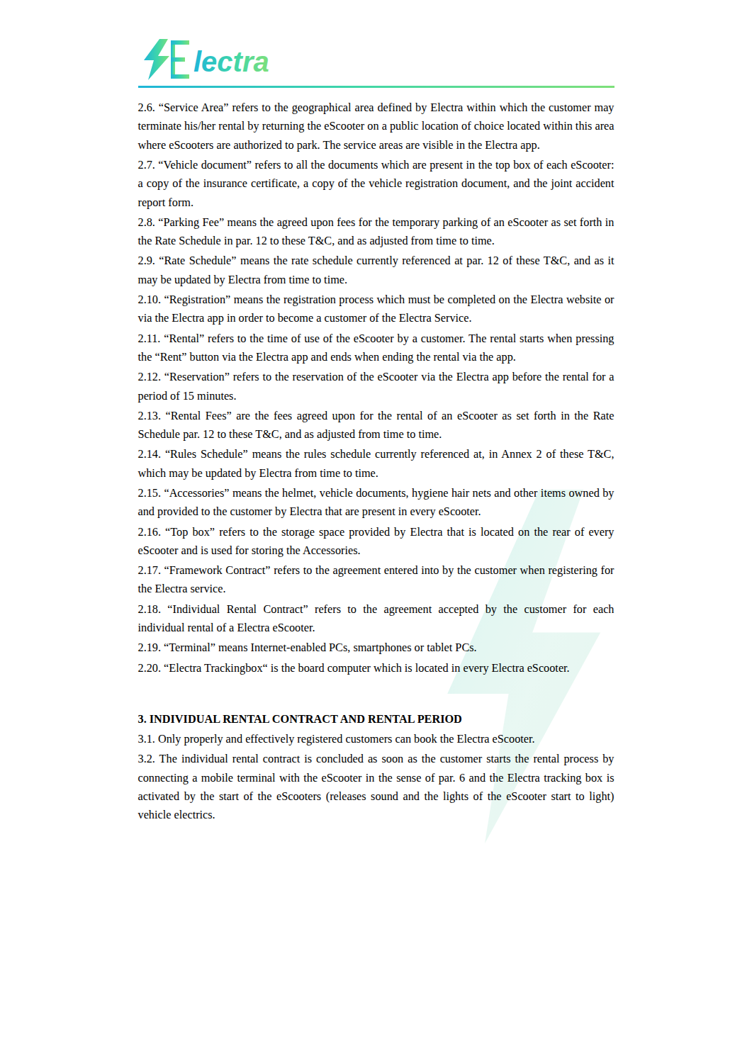lectra
2.6. “Service Area” refers to the geographical area defined by Electra within which the customer may terminate his/her rental by returning the eScooter on a public location of choice located within this area where eScooters are authorized to park. The service areas are visible in the Electra app.
2.7. “Vehicle document” refers to all the documents which are present in the top box of each eScooter: a copy of the insurance certificate, a copy of the vehicle registration document, and the joint accident report form.
2.8. “Parking Fee” means the agreed upon fees for the temporary parking of an eScooter as set forth in the Rate Schedule in par. 12 to these T&C, and as adjusted from time to time.
2.9. “Rate Schedule” means the rate schedule currently referenced at par. 12 of these T&C, and as it may be updated by Electra from time to time.
2.10. “Registration” means the registration process which must be completed on the Electra website or via the Electra app in order to become a customer of the Electra Service.
2.11. “Rental” refers to the time of use of the eScooter by a customer. The rental starts when pressing the “Rent” button via the Electra app and ends when ending the rental via the app.
2.12. “Reservation” refers to the reservation of the eScooter via the Electra app before the rental for a period of 15 minutes.
2.13. “Rental Fees” are the fees agreed upon for the rental of an eScooter as set forth in the Rate Schedule par. 12 to these T&C, and as adjusted from time to time.
2.14. “Rules Schedule” means the rules schedule currently referenced at, in Annex 2 of these T&C, which may be updated by Electra from time to time.
2.15. “Accessories” means the helmet, vehicle documents, hygiene hair nets and other items owned by and provided to the customer by Electra that are present in every eScooter.
2.16. “Top box” refers to the storage space provided by Electra that is located on the rear of every eScooter and is used for storing the Accessories.
2.17. “Framework Contract” refers to the agreement entered into by the customer when registering for the Electra service.
2.18. “Individual Rental Contract” refers to the agreement accepted by the customer for each individual rental of a Electra eScooter.
2.19. “Terminal” means Internet-enabled PCs, smartphones or tablet PCs.
2.20. “Electra Trackingbox“ is the board computer which is located in every Electra eScooter.
3. Individual Rental Contract and Rental Period
3.1. Only properly and effectively registered customers can book the Electra eScooter.
3.2. The individual rental contract is concluded as soon as the customer starts the rental process by connecting a mobile terminal with the eScooter in the sense of par. 6 and the Electra tracking box is activated by the start of the eScooters (releases sound and the lights of the eScooter start to light) vehicle electrics.